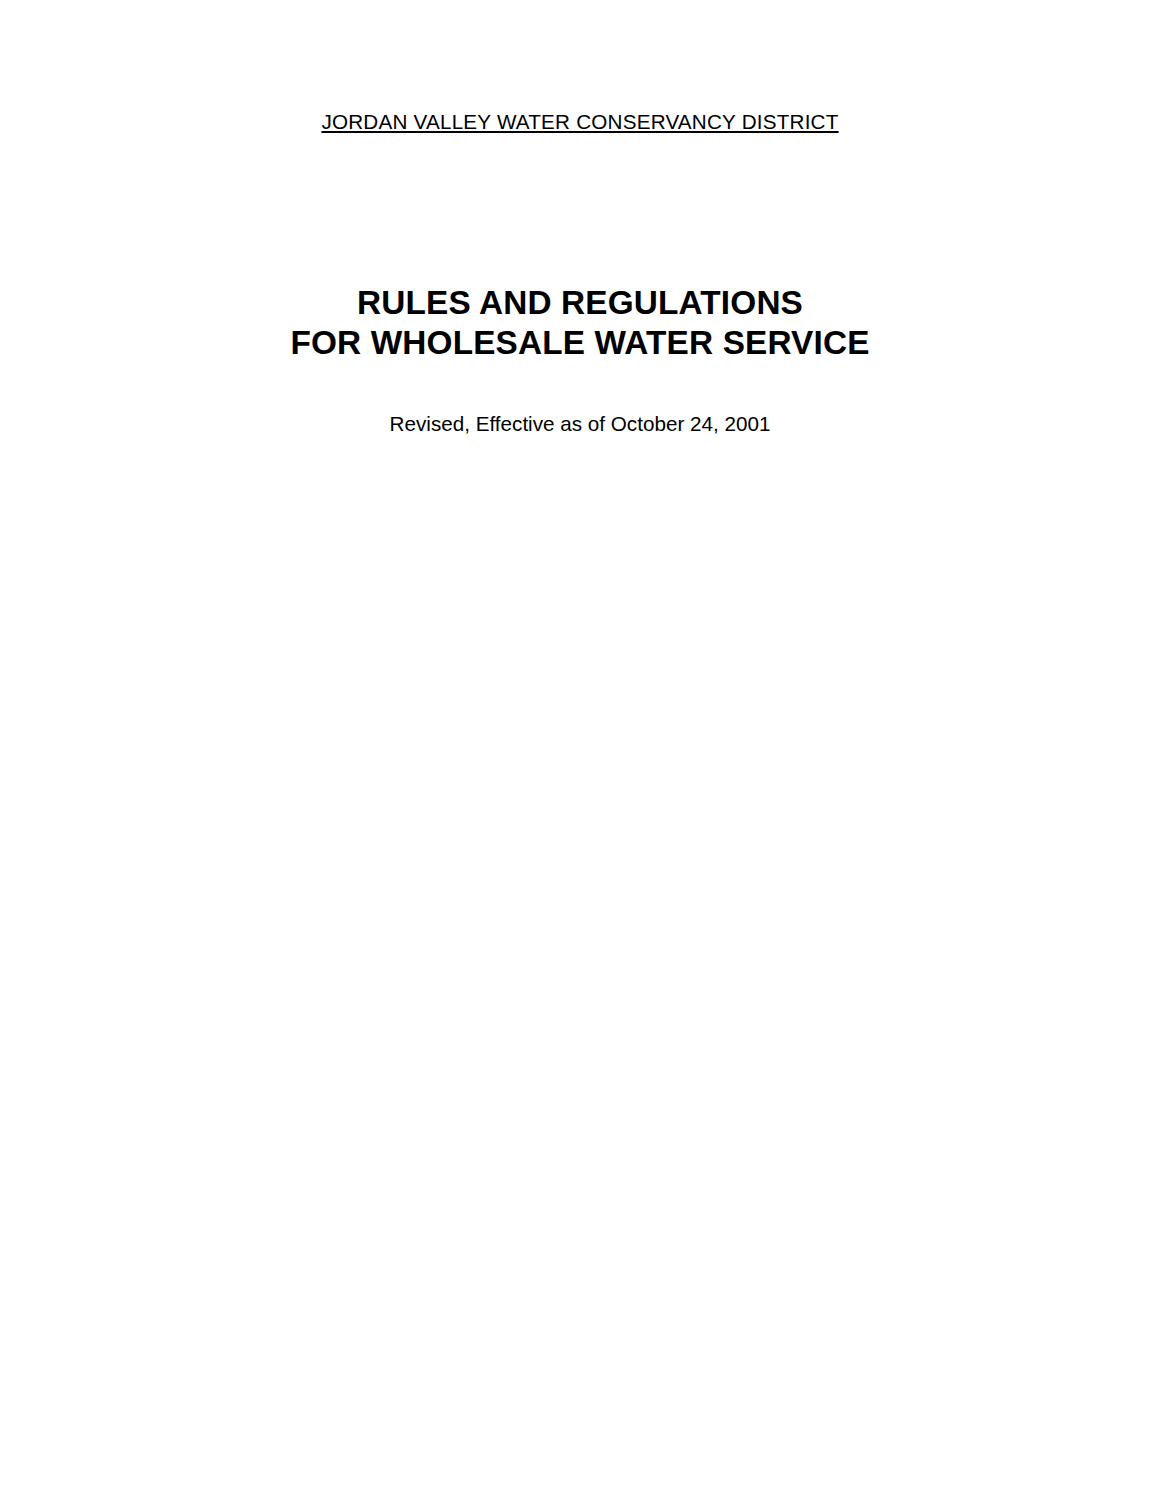JORDAN VALLEY WATER CONSERVANCY DISTRICT
RULES AND REGULATIONS
FOR WHOLESALE WATER SERVICE
Revised, Effective as of October 24, 2001